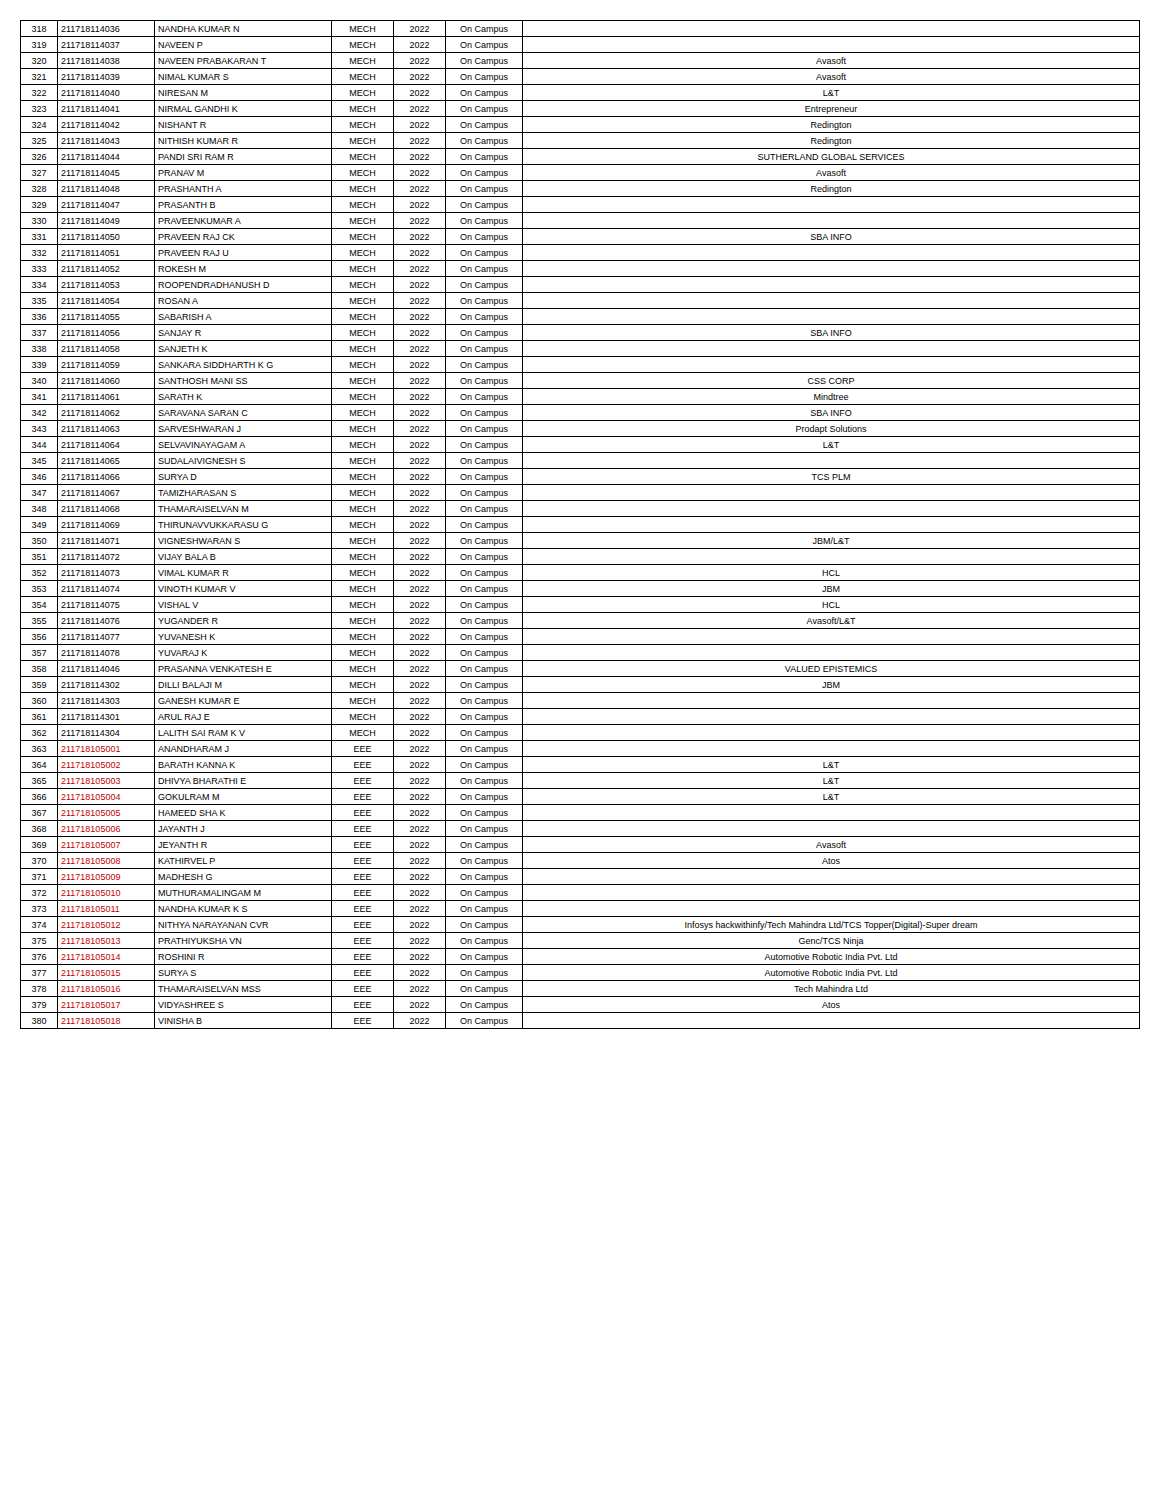| 318 | 211718114036 | NANDHA KUMAR N | MECH | 2022 | On Campus | |
| 319 | 211718114037 | NAVEEN P | MECH | 2022 | On Campus | |
| 320 | 211718114038 | NAVEEN PRABAKARAN T | MECH | 2022 | On Campus | Avasoft |
| 321 | 211718114039 | NIMAL KUMAR S | MECH | 2022 | On Campus | Avasoft |
| 322 | 211718114040 | NIRESAN M | MECH | 2022 | On Campus | L&T |
| 323 | 211718114041 | NIRMAL GANDHI K | MECH | 2022 | On Campus | Entrepreneur |
| 324 | 211718114042 | NISHANT R | MECH | 2022 | On Campus | Redington |
| 325 | 211718114043 | NITHISH KUMAR R | MECH | 2022 | On Campus | Redington |
| 326 | 211718114044 | PANDI SRI RAM R | MECH | 2022 | On Campus | SUTHERLAND GLOBAL SERVICES |
| 327 | 211718114045 | PRANAV M | MECH | 2022 | On Campus | Avasoft |
| 328 | 211718114048 | PRASHANTH A | MECH | 2022 | On Campus | Redington |
| 329 | 211718114047 | PRASANTH B | MECH | 2022 | On Campus | |
| 330 | 211718114049 | PRAVEENKUMAR A | MECH | 2022 | On Campus | |
| 331 | 211718114050 | PRAVEEN RAJ CK | MECH | 2022 | On Campus | SBA INFO |
| 332 | 211718114051 | PRAVEEN RAJ U | MECH | 2022 | On Campus | |
| 333 | 211718114052 | ROKESH M | MECH | 2022 | On Campus | |
| 334 | 211718114053 | ROOPENDRADHANUSH D | MECH | 2022 | On Campus | |
| 335 | 211718114054 | ROSAN A | MECH | 2022 | On Campus | |
| 336 | 211718114055 | SABARISH A | MECH | 2022 | On Campus | |
| 337 | 211718114056 | SANJAY R | MECH | 2022 | On Campus | SBA INFO |
| 338 | 211718114058 | SANJETH K | MECH | 2022 | On Campus | |
| 339 | 211718114059 | SANKARA SIDDHARTH K G | MECH | 2022 | On Campus | |
| 340 | 211718114060 | SANTHOSH MANI SS | MECH | 2022 | On Campus | CSS CORP |
| 341 | 211718114061 | SARATH K | MECH | 2022 | On Campus | Mindtree |
| 342 | 211718114062 | SARAVANA SARAN C | MECH | 2022 | On Campus | SBA INFO |
| 343 | 211718114063 | SARVESHWARAN J | MECH | 2022 | On Campus | Prodapt Solutions |
| 344 | 211718114064 | SELVAVINAYAGAM A | MECH | 2022 | On Campus | L&T |
| 345 | 211718114065 | SUDALAIVIGNESH S | MECH | 2022 | On Campus | |
| 346 | 211718114066 | SURYA D | MECH | 2022 | On Campus | TCS PLM |
| 347 | 211718114067 | TAMIZHARASAN S | MECH | 2022 | On Campus | |
| 348 | 211718114068 | THAMARAISELVAN M | MECH | 2022 | On Campus | |
| 349 | 211718114069 | THIRUNAVVUKKARASU G | MECH | 2022 | On Campus | |
| 350 | 211718114071 | VIGNESHWARAN S | MECH | 2022 | On Campus | JBM/L&T |
| 351 | 211718114072 | VIJAY BALA B | MECH | 2022 | On Campus | |
| 352 | 211718114073 | VIMAL KUMAR R | MECH | 2022 | On Campus | HCL |
| 353 | 211718114074 | VINOTH KUMAR V | MECH | 2022 | On Campus | JBM |
| 354 | 211718114075 | VISHAL V | MECH | 2022 | On Campus | HCL |
| 355 | 211718114076 | YUGANDER R | MECH | 2022 | On Campus | Avasoft/L&T |
| 356 | 211718114077 | YUVANESH K | MECH | 2022 | On Campus | |
| 357 | 211718114078 | YUVARAJ K | MECH | 2022 | On Campus | |
| 358 | 211718114046 | PRASANNA VENKATESH E | MECH | 2022 | On Campus | VALUED EPISTEMICS |
| 359 | 211718114302 | DILLI BALAJI M | MECH | 2022 | On Campus | JBM |
| 360 | 211718114303 | GANESH KUMAR E | MECH | 2022 | On Campus | |
| 361 | 211718114301 | ARUL RAJ E | MECH | 2022 | On Campus | |
| 362 | 211718114304 | LALITH SAI RAM K V | MECH | 2022 | On Campus | |
| 363 | 211718105001 | ANANDHARAM J | EEE | 2022 | On Campus | |
| 364 | 211718105002 | BARATH KANNA K | EEE | 2022 | On Campus | L&T |
| 365 | 211718105003 | DHIVYA BHARATHI E | EEE | 2022 | On Campus | L&T |
| 366 | 211718105004 | GOKULRAM M | EEE | 2022 | On Campus | L&T |
| 367 | 211718105005 | HAMEED SHA K | EEE | 2022 | On Campus | |
| 368 | 211718105006 | JAYANTH J | EEE | 2022 | On Campus | |
| 369 | 211718105007 | JEYANTH R | EEE | 2022 | On Campus | Avasoft |
| 370 | 211718105008 | KATHIRVEL P | EEE | 2022 | On Campus | Atos |
| 371 | 211718105009 | MADHESH G | EEE | 2022 | On Campus | |
| 372 | 211718105010 | MUTHURAMALINGAM M | EEE | 2022 | On Campus | |
| 373 | 211718105011 | NANDHA KUMAR K S | EEE | 2022 | On Campus | |
| 374 | 211718105012 | NITHYA NARAYANAN CVR | EEE | 2022 | On Campus | Infosys hackwithinfy/Tech Mahindra Ltd/TCS Topper(Digital)-Super dream |
| 375 | 211718105013 | PRATHIYUKSHA VN | EEE | 2022 | On Campus | Genc/TCS Ninja |
| 376 | 211718105014 | ROSHINI R | EEE | 2022 | On Campus | Automotive Robotic India Pvt. Ltd |
| 377 | 211718105015 | SURYA S | EEE | 2022 | On Campus | Automotive Robotic India Pvt. Ltd |
| 378 | 211718105016 | THAMARAISELVAN MSS | EEE | 2022 | On Campus | Tech Mahindra Ltd |
| 379 | 211718105017 | VIDYASHREE S | EEE | 2022 | On Campus | Atos |
| 380 | 211718105018 | VINISHA B | EEE | 2022 | On Campus | |